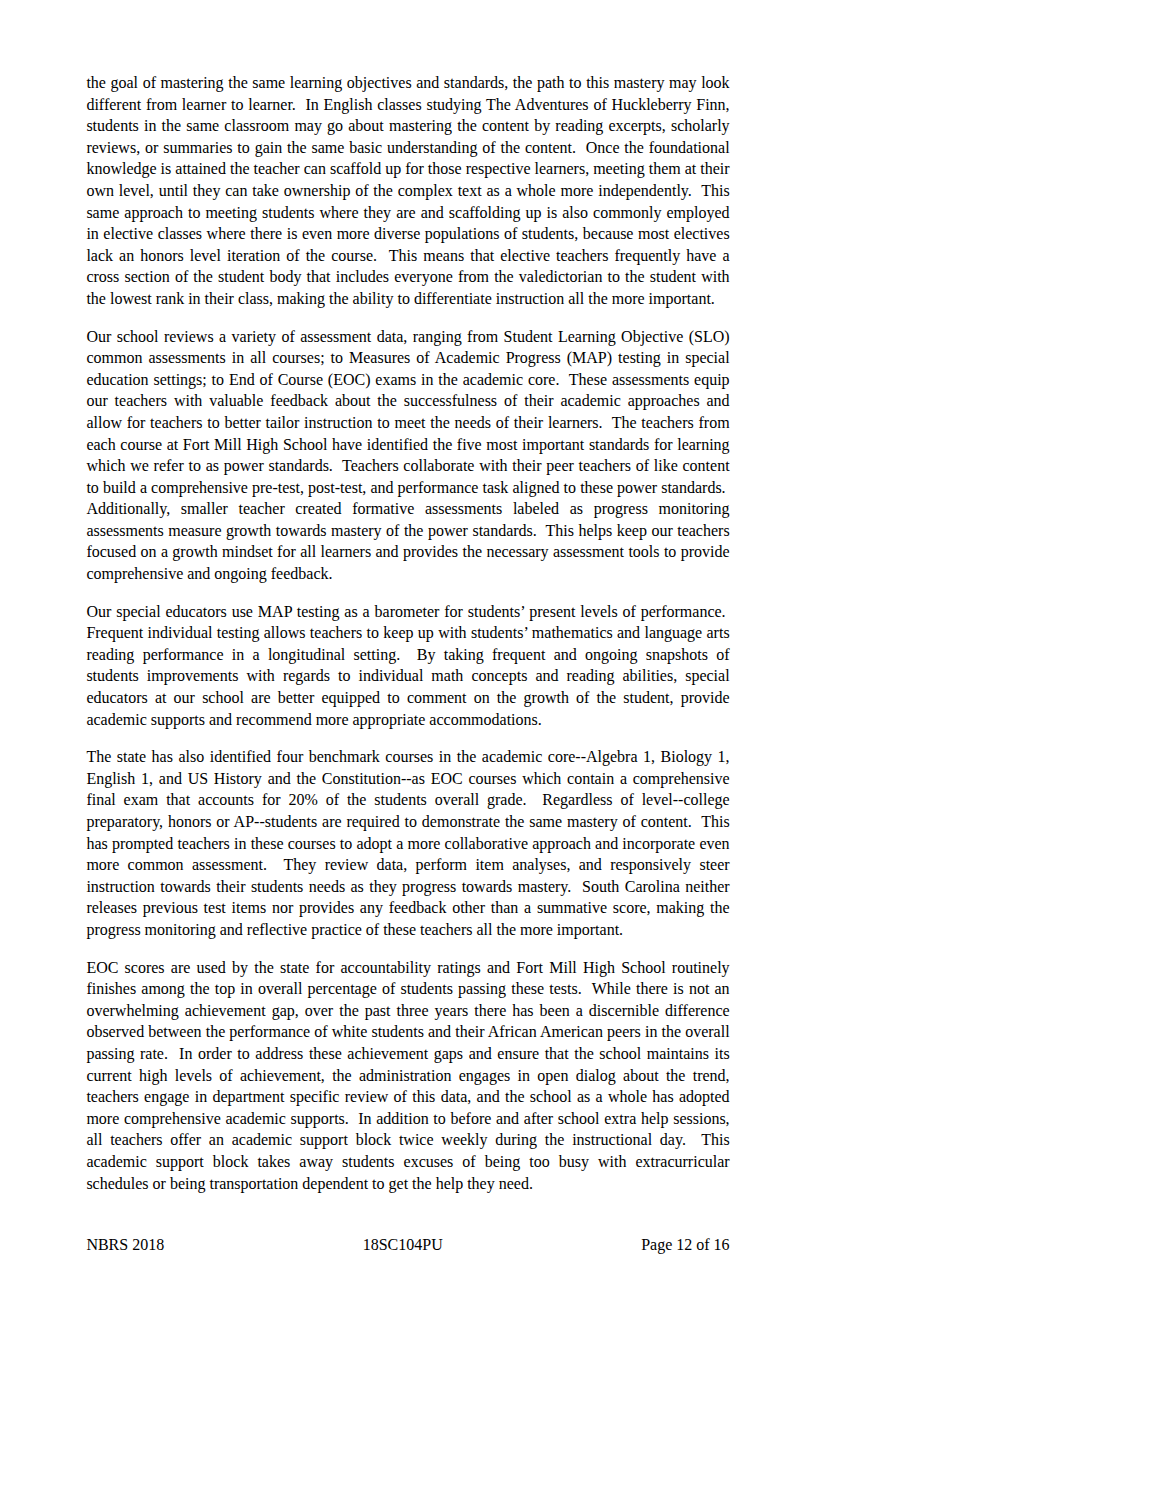the goal of mastering the same learning objectives and standards, the path to this mastery may look different from learner to learner. In English classes studying The Adventures of Huckleberry Finn, students in the same classroom may go about mastering the content by reading excerpts, scholarly reviews, or summaries to gain the same basic understanding of the content. Once the foundational knowledge is attained the teacher can scaffold up for those respective learners, meeting them at their own level, until they can take ownership of the complex text as a whole more independently. This same approach to meeting students where they are and scaffolding up is also commonly employed in elective classes where there is even more diverse populations of students, because most electives lack an honors level iteration of the course. This means that elective teachers frequently have a cross section of the student body that includes everyone from the valedictorian to the student with the lowest rank in their class, making the ability to differentiate instruction all the more important.
Our school reviews a variety of assessment data, ranging from Student Learning Objective (SLO) common assessments in all courses; to Measures of Academic Progress (MAP) testing in special education settings; to End of Course (EOC) exams in the academic core. These assessments equip our teachers with valuable feedback about the successfulness of their academic approaches and allow for teachers to better tailor instruction to meet the needs of their learners. The teachers from each course at Fort Mill High School have identified the five most important standards for learning which we refer to as power standards. Teachers collaborate with their peer teachers of like content to build a comprehensive pre-test, post-test, and performance task aligned to these power standards. Additionally, smaller teacher created formative assessments labeled as progress monitoring assessments measure growth towards mastery of the power standards. This helps keep our teachers focused on a growth mindset for all learners and provides the necessary assessment tools to provide comprehensive and ongoing feedback.
Our special educators use MAP testing as a barometer for students’ present levels of performance. Frequent individual testing allows teachers to keep up with students’ mathematics and language arts reading performance in a longitudinal setting. By taking frequent and ongoing snapshots of students improvements with regards to individual math concepts and reading abilities, special educators at our school are better equipped to comment on the growth of the student, provide academic supports and recommend more appropriate accommodations.
The state has also identified four benchmark courses in the academic core--Algebra 1, Biology 1, English 1, and US History and the Constitution--as EOC courses which contain a comprehensive final exam that accounts for 20% of the students overall grade. Regardless of level--college preparatory, honors or AP--students are required to demonstrate the same mastery of content. This has prompted teachers in these courses to adopt a more collaborative approach and incorporate even more common assessment. They review data, perform item analyses, and responsively steer instruction towards their students needs as they progress towards mastery. South Carolina neither releases previous test items nor provides any feedback other than a summative score, making the progress monitoring and reflective practice of these teachers all the more important.
EOC scores are used by the state for accountability ratings and Fort Mill High School routinely finishes among the top in overall percentage of students passing these tests. While there is not an overwhelming achievement gap, over the past three years there has been a discernible difference observed between the performance of white students and their African American peers in the overall passing rate. In order to address these achievement gaps and ensure that the school maintains its current high levels of achievement, the administration engages in open dialog about the trend, teachers engage in department specific review of this data, and the school as a whole has adopted more comprehensive academic supports. In addition to before and after school extra help sessions, all teachers offer an academic support block twice weekly during the instructional day. This academic support block takes away students excuses of being too busy with extracurricular schedules or being transportation dependent to get the help they need.
NBRS 2018 18SC104PU Page 12 of 16